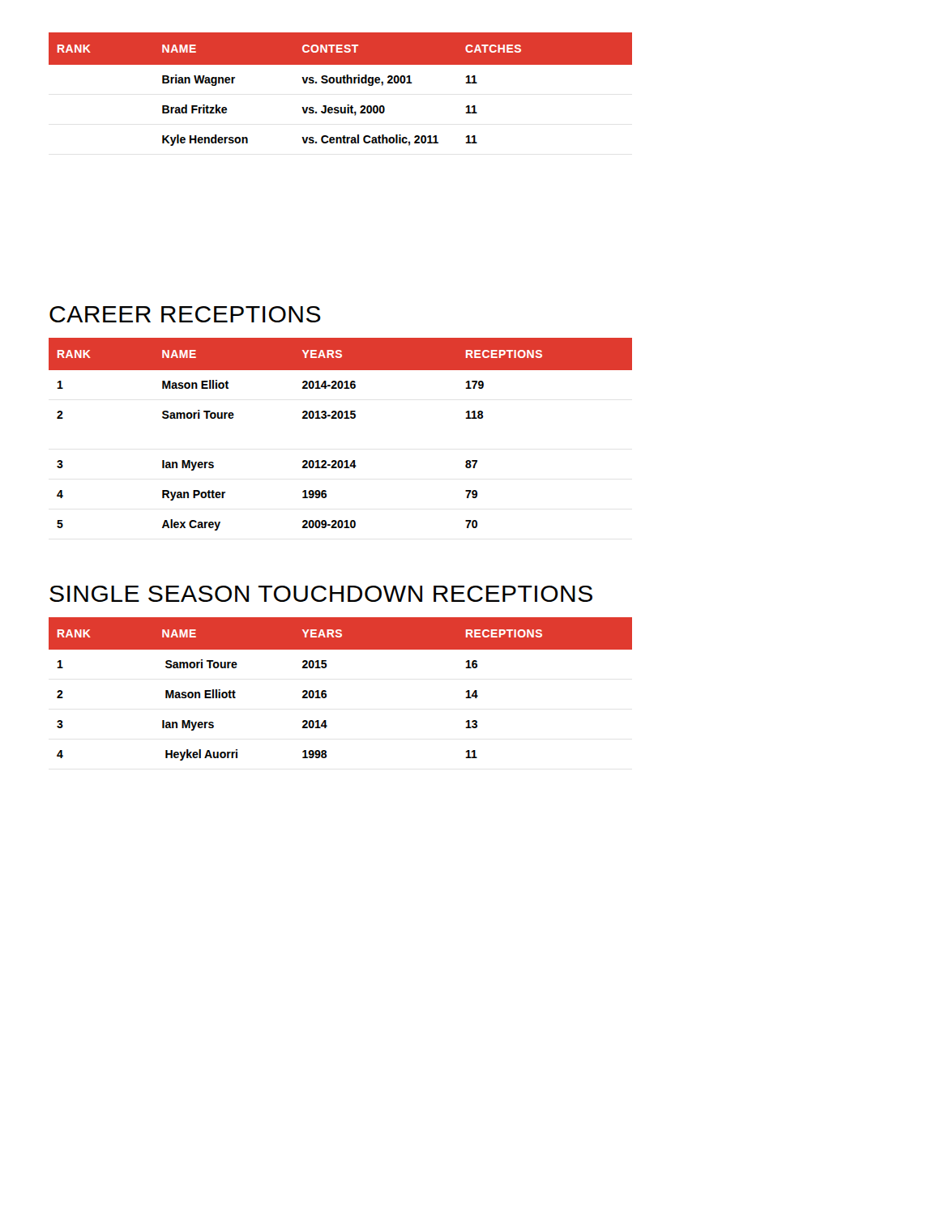| RANK | NAME | CONTEST | CATCHES |
| --- | --- | --- | --- |
| | Brian Wagner | vs. Southridge, 2001 | 11 |
| | Brad Fritzke | vs. Jesuit, 2000 | 11 |
| | Kyle Henderson | vs. Central Catholic, 2011 | 11 |
CAREER RECEPTIONS
| RANK | NAME | YEARS | RECEPTIONS |
| --- | --- | --- | --- |
| 1 | Mason Elliot | 2014-2016 | 179 |
| 2 | Samori Toure | 2013-2015 | 118 |
| 3 | Ian Myers | 2012-2014 | 87 |
| 4 | Ryan Potter | 1996 | 79 |
| 5 | Alex Carey | 2009-2010 | 70 |
SINGLE SEASON TOUCHDOWN RECEPTIONS
| RANK | NAME | YEARS | RECEPTIONS |
| --- | --- | --- | --- |
| 1 | Samori Toure | 2015 | 16 |
| 2 | Mason Elliott | 2016 | 14 |
| 3 | Ian Myers | 2014 | 13 |
| 4 | Heykel Auorri | 1998 | 11 |